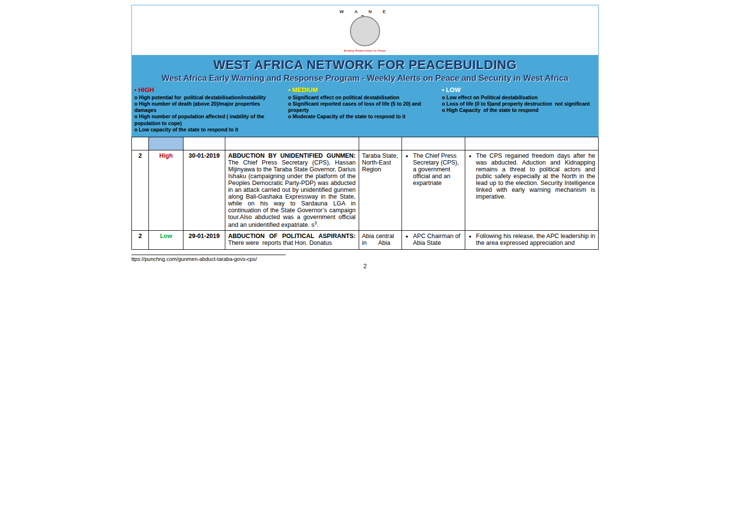W A N E P
Building Relationships for Peace
WEST AFRICA NETWORK FOR PEACEBUILDING
West Africa Early Warning and Response Program - Weekly Alerts on Peace and Security in West Africa
• HIGH
o High potential for political destabilisation/instability
o High number of death (above 20)/major properties damages
o High number of population affected ( inability of the population to cope)
o Low capacity of the state to respond to it
• MEDIUM
o Significant effect on political destabilisation
o Significant reported cases of loss of life (5 to 20) and property
o Moderate Capacity of the state to respond to it
• LOW
o Low effect on Political destabilisation
o Loss of life (0 to 5)and property destruction not significant
o High Capacity of the state to respond
| 2 | High | 30-01-2019 | ABDUCTION BY UNIDENTIFIED GUNMEN: The Chief Press Secretary (CPS), Hassan Mijinyawa to the Taraba State Governor, Darius Ishaku (campaigning under the platform of the Peoples Democratic Party-PDP) was abducted in an attack carried out by unidentified gunmen along Bali-Gashaka Expressway in the State, while on his way to Sardauna LGA in continuation of the State Governor’s campaign tour.Also abducted was a government official and an unidentified expatriate. s 3 . | Taraba State, North-East Region | The Chief Press Secretary (CPS), a government official and an expartriate | The CPS regained freedom days after he was abducted. Aduction and Kidnapping remains a threat to political actors and public safety especially at the North in the lead up to the election. Security Intelligence linked with early warning mechanism is imperative. |
| 2 | Low | 29-01-2019 | ABDUCTION OF POLITICAL ASPIRANTS: There were reports that Hon. Donatus | Abia central in Abia | APC Chairman of Abia State | Following his release, the APC leadership in the area expressed appreciation and |
ttps://punchng.com/gunmen-abduct-taraba-govs-cps/
2